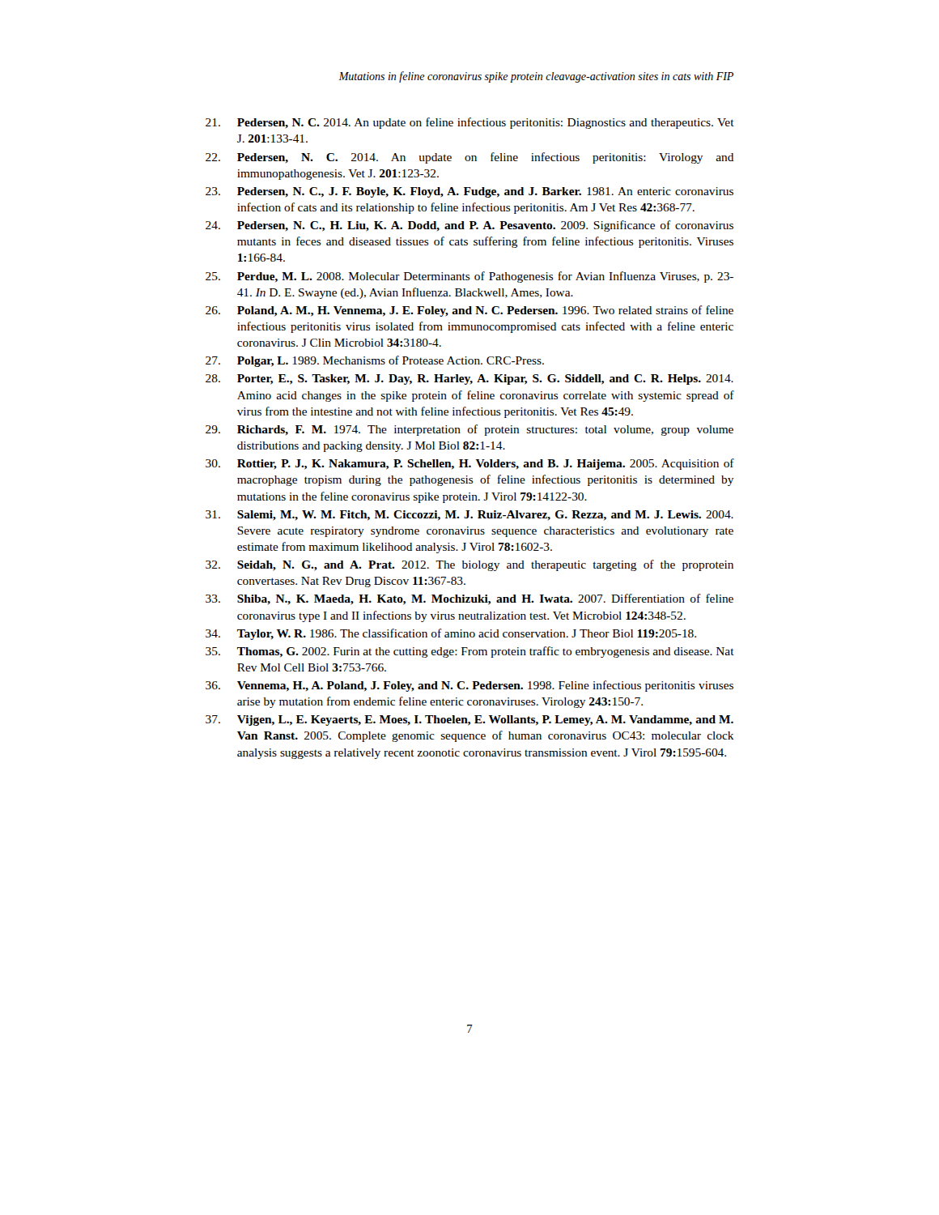Mutations in feline coronavirus spike protein cleavage-activation sites in cats with FIP
21. Pedersen, N. C. 2014. An update on feline infectious peritonitis: Diagnostics and therapeutics. Vet J. 201:133-41.
22. Pedersen, N. C. 2014. An update on feline infectious peritonitis: Virology and immunopathogenesis. Vet J. 201:123-32.
23. Pedersen, N. C., J. F. Boyle, K. Floyd, A. Fudge, and J. Barker. 1981. An enteric coronavirus infection of cats and its relationship to feline infectious peritonitis. Am J Vet Res 42: 368-77.
24. Pedersen, N. C., H. Liu, K. A. Dodd, and P. A. Pesavento. 2009. Significance of coronavirus mutants in feces and diseased tissues of cats suffering from feline infectious peritonitis. Viruses 1: 166-84.
25. Perdue, M. L. 2008. Molecular Determinants of Pathogenesis for Avian Influenza Viruses, p. 23-41. In D. E. Swayne (ed.), Avian Influenza. Blackwell, Ames, Iowa.
26. Poland, A. M., H. Vennema, J. E. Foley, and N. C. Pedersen. 1996. Two related strains of feline infectious peritonitis virus isolated from immunocompromised cats infected with a feline enteric coronavirus. J Clin Microbiol 34: 3180-4.
27. Polgar, L. 1989. Mechanisms of Protease Action. CRC-Press.
28. Porter, E., S. Tasker, M. J. Day, R. Harley, A. Kipar, S. G. Siddell, and C. R. Helps. 2014. Amino acid changes in the spike protein of feline coronavirus correlate with systemic spread of virus from the intestine and not with feline infectious peritonitis. Vet Res 45: 49.
29. Richards, F. M. 1974. The interpretation of protein structures: total volume, group volume distributions and packing density. J Mol Biol 82: 1-14.
30. Rottier, P. J., K. Nakamura, P. Schellen, H. Volders, and B. J. Haijema. 2005. Acquisition of macrophage tropism during the pathogenesis of feline infectious peritonitis is determined by mutations in the feline coronavirus spike protein. J Virol 79: 14122-30.
31. Salemi, M., W. M. Fitch, M. Ciccozzi, M. J. Ruiz-Alvarez, G. Rezza, and M. J. Lewis. 2004. Severe acute respiratory syndrome coronavirus sequence characteristics and evolutionary rate estimate from maximum likelihood analysis. J Virol 78: 1602-3.
32. Seidah, N. G., and A. Prat. 2012. The biology and therapeutic targeting of the proprotein convertases. Nat Rev Drug Discov 11: 367-83.
33. Shiba, N., K. Maeda, H. Kato, M. Mochizuki, and H. Iwata. 2007. Differentiation of feline coronavirus type I and II infections by virus neutralization test. Vet Microbiol 124: 348-52.
34. Taylor, W. R. 1986. The classification of amino acid conservation. J Theor Biol 119: 205-18.
35. Thomas, G. 2002. Furin at the cutting edge: From protein traffic to embryogenesis and disease. Nat Rev Mol Cell Biol 3: 753-766.
36. Vennema, H., A. Poland, J. Foley, and N. C. Pedersen. 1998. Feline infectious peritonitis viruses arise by mutation from endemic feline enteric coronaviruses. Virology 243: 150-7.
37. Vijgen, L., E. Keyaerts, E. Moes, I. Thoelen, E. Wollants, P. Lemey, A. M. Vandamme, and M. Van Ranst. 2005. Complete genomic sequence of human coronavirus OC43: molecular clock analysis suggests a relatively recent zoonotic coronavirus transmission event. J Virol 79: 1595-604.
7